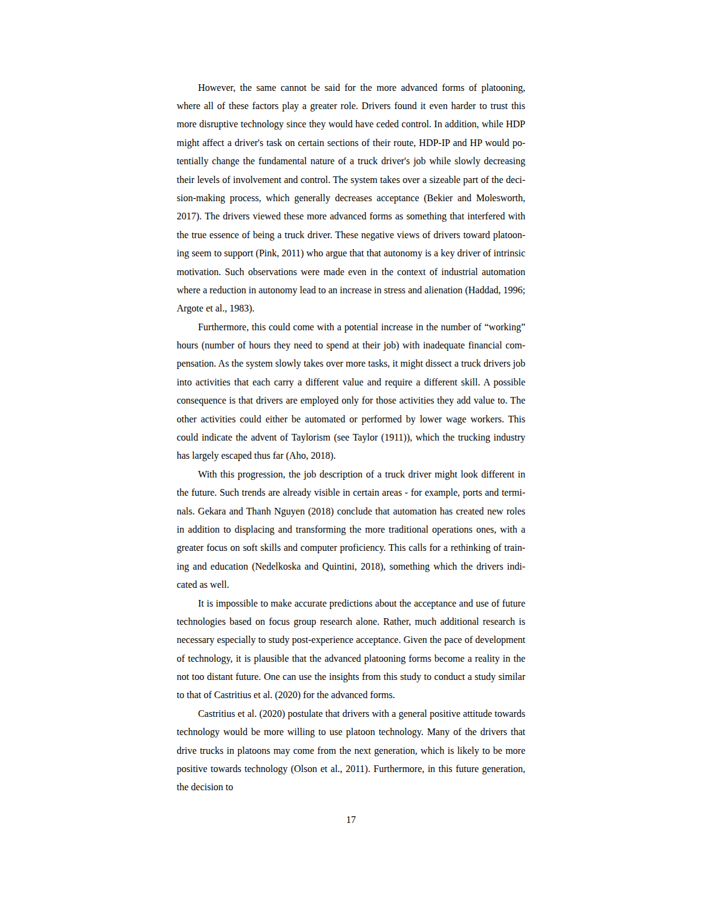However, the same cannot be said for the more advanced forms of platooning, where all of these factors play a greater role. Drivers found it even harder to trust this more disruptive technology since they would have ceded control. In addition, while HDP might affect a driver's task on certain sections of their route, HDP-IP and HP would potentially change the fundamental nature of a truck driver's job while slowly decreasing their levels of involvement and control. The system takes over a sizeable part of the decision-making process, which generally decreases acceptance (Bekier and Molesworth, 2017). The drivers viewed these more advanced forms as something that interfered with the true essence of being a truck driver. These negative views of drivers toward platooning seem to support (Pink, 2011) who argue that that autonomy is a key driver of intrinsic motivation. Such observations were made even in the context of industrial automation where a reduction in autonomy lead to an increase in stress and alienation (Haddad, 1996; Argote et al., 1983).
Furthermore, this could come with a potential increase in the number of “working” hours (number of hours they need to spend at their job) with inadequate financial compensation. As the system slowly takes over more tasks, it might dissect a truck drivers job into activities that each carry a different value and require a different skill. A possible consequence is that drivers are employed only for those activities they add value to. The other activities could either be automated or performed by lower wage workers. This could indicate the advent of Taylorism (see Taylor (1911)), which the trucking industry has largely escaped thus far (Aho, 2018).
With this progression, the job description of a truck driver might look different in the future. Such trends are already visible in certain areas - for example, ports and terminals. Gekara and Thanh Nguyen (2018) conclude that automation has created new roles in addition to displacing and transforming the more traditional operations ones, with a greater focus on soft skills and computer proficiency. This calls for a rethinking of training and education (Nedelkoska and Quintini, 2018), something which the drivers indicated as well.
It is impossible to make accurate predictions about the acceptance and use of future technologies based on focus group research alone. Rather, much additional research is necessary especially to study post-experience acceptance. Given the pace of development of technology, it is plausible that the advanced platooning forms become a reality in the not too distant future. One can use the insights from this study to conduct a study similar to that of Castritius et al. (2020) for the advanced forms.
Castritius et al. (2020) postulate that drivers with a general positive attitude towards technology would be more willing to use platoon technology. Many of the drivers that drive trucks in platoons may come from the next generation, which is likely to be more positive towards technology (Olson et al., 2011). Furthermore, in this future generation, the decision to
17